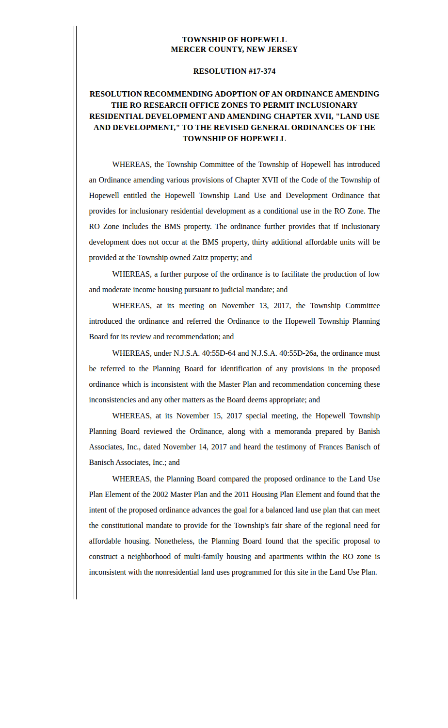TOWNSHIP OF HOPEWELL
MERCER COUNTY, NEW JERSEY
RESOLUTION #17-374
RESOLUTION RECOMMENDING ADOPTION OF AN ORDINANCE AMENDING
THE RO RESEARCH OFFICE ZONES TO PERMIT INCLUSIONARY
RESIDENTIAL DEVELOPMENT AND AMENDING CHAPTER XVII, "LAND USE
AND DEVELOPMENT," TO THE REVISED GENERAL ORDINANCES OF THE
TOWNSHIP OF HOPEWELL
WHEREAS, the Township Committee of the Township of Hopewell has introduced an Ordinance amending various provisions of Chapter XVII of the Code of the Township of Hopewell entitled the Hopewell Township Land Use and Development Ordinance that provides for inclusionary residential development as a conditional use in the RO Zone. The RO Zone includes the BMS property. The ordinance further provides that if inclusionary development does not occur at the BMS property, thirty additional affordable units will be provided at the Township owned Zaitz property; and
WHEREAS, a further purpose of the ordinance is to facilitate the production of low and moderate income housing pursuant to judicial mandate; and
WHEREAS, at its meeting on November 13, 2017, the Township Committee introduced the ordinance and referred the Ordinance to the Hopewell Township Planning Board for its review and recommendation; and
WHEREAS, under N.J.S.A. 40:55D-64 and N.J.S.A. 40:55D-26a, the ordinance must be referred to the Planning Board for identification of any provisions in the proposed ordinance which is inconsistent with the Master Plan and recommendation concerning these inconsistencies and any other matters as the Board deems appropriate; and
WHEREAS, at its November 15, 2017 special meeting, the Hopewell Township Planning Board reviewed the Ordinance, along with a memoranda prepared by Banish Associates, Inc., dated November 14, 2017 and heard the testimony of Frances Banisch of Banisch Associates, Inc.; and
WHEREAS, the Planning Board compared the proposed ordinance to the Land Use Plan Element of the 2002 Master Plan and the 2011 Housing Plan Element and found that the intent of the proposed ordinance advances the goal for a balanced land use plan that can meet the constitutional mandate to provide for the Township's fair share of the regional need for affordable housing. Nonetheless, the Planning Board found that the specific proposal to construct a neighborhood of multi-family housing and apartments within the RO zone is inconsistent with the nonresidential land uses programmed for this site in the Land Use Plan.